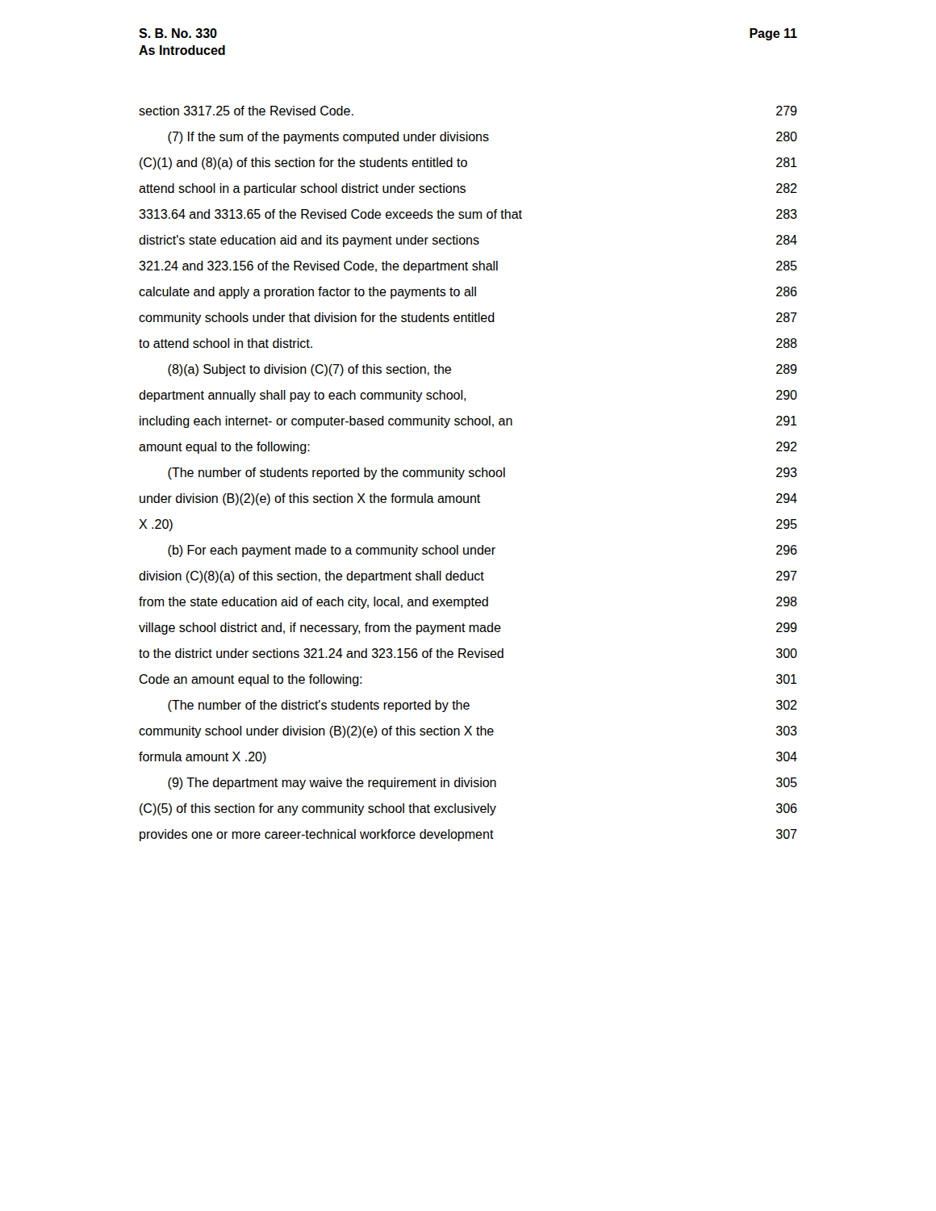S. B. No. 330 As Introduced
Page 11
section 3317.25 of the Revised Code. 279
(7) If the sum of the payments computed under divisions 280
(C)(1) and (8)(a) of this section for the students entitled to 281
attend school in a particular school district under sections 282
3313.64 and 3313.65 of the Revised Code exceeds the sum of that 283
district's state education aid and its payment under sections 284
321.24 and 323.156 of the Revised Code, the department shall 285
calculate and apply a proration factor to the payments to all 286
community schools under that division for the students entitled 287
to attend school in that district. 288
(8)(a) Subject to division (C)(7) of this section, the 289
department annually shall pay to each community school, 290
including each internet- or computer-based community school, an 291
amount equal to the following: 292
(The number of students reported by the community school 293
under division (B)(2)(e) of this section X the formula amount 294
X .20) 295
(b) For each payment made to a community school under 296
division (C)(8)(a) of this section, the department shall deduct 297
from the state education aid of each city, local, and exempted 298
village school district and, if necessary, from the payment made 299
to the district under sections 321.24 and 323.156 of the Revised 300
Code an amount equal to the following: 301
(The number of the district's students reported by the 302
community school under division (B)(2)(e) of this section X the 303
formula amount X .20) 304
(9) The department may waive the requirement in division 305
(C)(5) of this section for any community school that exclusively 306
provides one or more career-technical workforce development 307